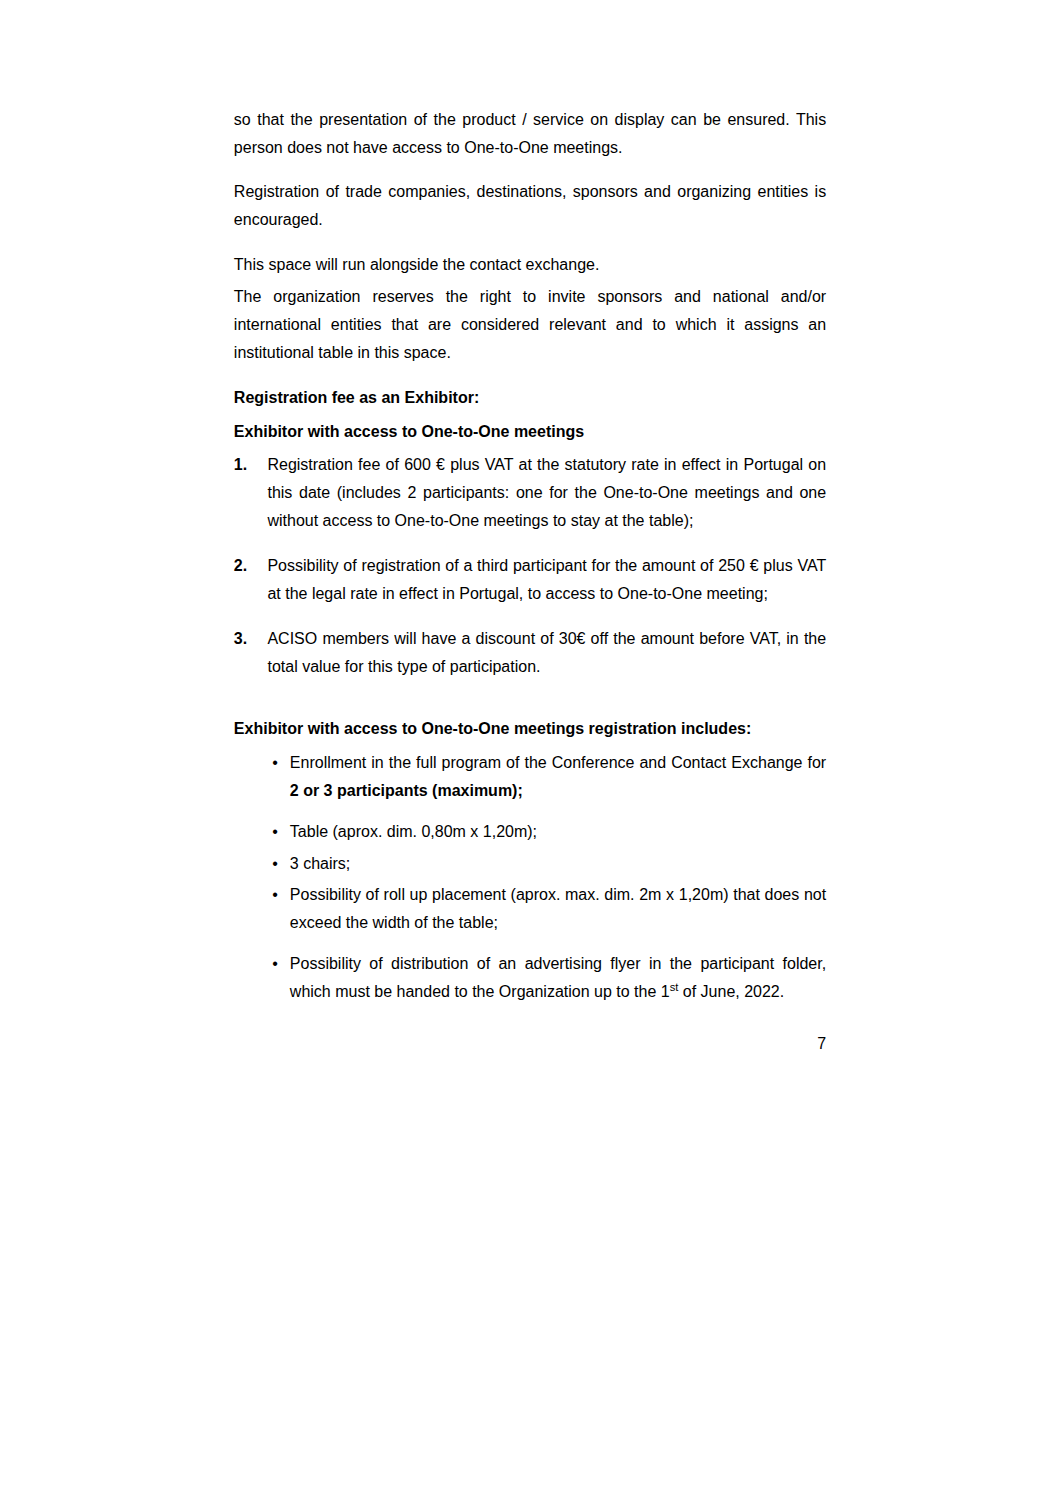so that the presentation of the product / service on display can be ensured. This person does not have access to One-to-One meetings.
Registration of trade companies, destinations, sponsors and organizing entities is encouraged.
This space will run alongside the contact exchange.
The organization reserves the right to invite sponsors and national and/or international entities that are considered relevant and to which it assigns an institutional table in this space.
Registration fee as an Exhibitor:
Exhibitor with access to One-to-One meetings
Registration fee of 600 € plus VAT at the statutory rate in effect in Portugal on this date (includes 2 participants: one for the One-to-One meetings and one without access to One-to-One meetings to stay at the table);
Possibility of registration of a third participant for the amount of 250 € plus VAT at the legal rate in effect in Portugal, to access to One-to-One meeting;
ACISO members will have a discount of 30€ off the amount before VAT, in the total value for this type of participation.
Exhibitor with access to One-to-One meetings registration includes:
Enrollment in the full program of the Conference and Contact Exchange for 2 or 3 participants (maximum);
Table (aprox. dim. 0,80m x 1,20m);
3 chairs;
Possibility of roll up placement (aprox. max. dim. 2m x 1,20m) that does not exceed the width of the table;
Possibility of distribution of an advertising flyer in the participant folder, which must be handed to the Organization up to the 1st of June, 2022.
7